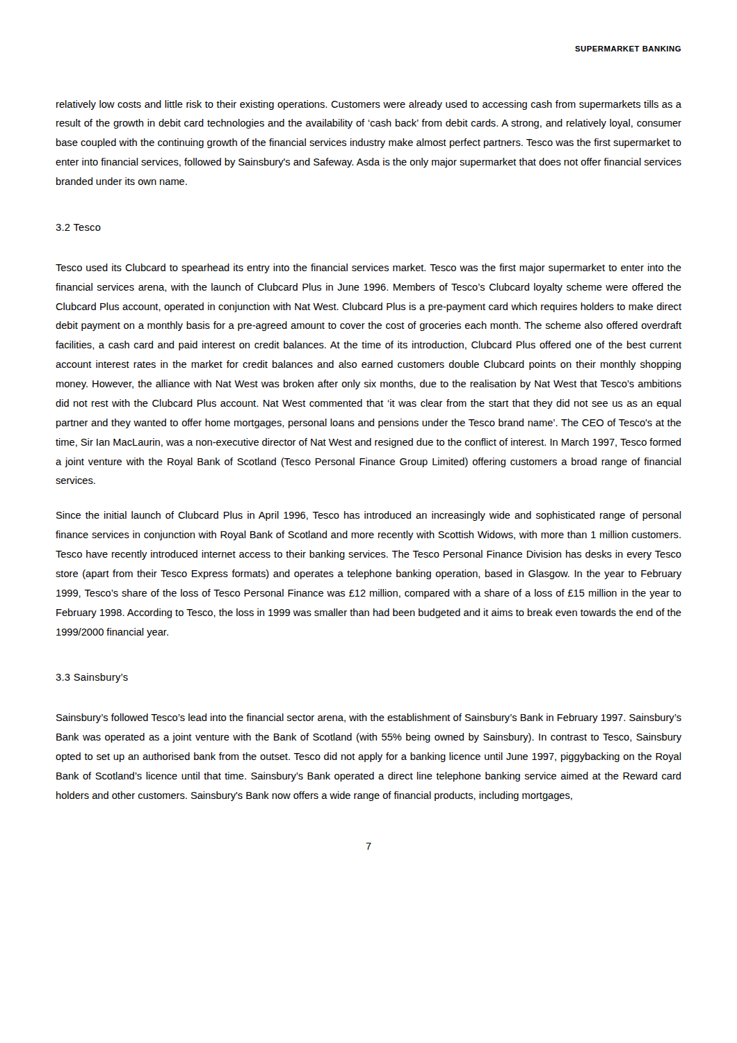SUPERMARKET BANKING
relatively low costs and little risk to their existing operations. Customers were already used to accessing cash from supermarkets tills as a result of the growth in debit card technologies and the availability of ‘cash back’ from debit cards. A strong, and relatively loyal, consumer base coupled with the continuing growth of the financial services industry make almost perfect partners. Tesco was the first supermarket to enter into financial services, followed by Sainsbury's and Safeway. Asda is the only major supermarket that does not offer financial services branded under its own name.
3.2 Tesco
Tesco used its Clubcard to spearhead its entry into the financial services market. Tesco was the first major supermarket to enter into the financial services arena, with the launch of Clubcard Plus in June 1996. Members of Tesco’s Clubcard loyalty scheme were offered the Clubcard Plus account, operated in conjunction with Nat West. Clubcard Plus is a pre-payment card which requires holders to make direct debit payment on a monthly basis for a pre-agreed amount to cover the cost of groceries each month. The scheme also offered overdraft facilities, a cash card and paid interest on credit balances. At the time of its introduction, Clubcard Plus offered one of the best current account interest rates in the market for credit balances and also earned customers double Clubcard points on their monthly shopping money. However, the alliance with Nat West was broken after only six months, due to the realisation by Nat West that Tesco’s ambitions did not rest with the Clubcard Plus account. Nat West commented that ‘it was clear from the start that they did not see us as an equal partner and they wanted to offer home mortgages, personal loans and pensions under the Tesco brand name’. The CEO of Tesco's at the time, Sir Ian MacLaurin, was a non-executive director of Nat West and resigned due to the conflict of interest. In March 1997, Tesco formed a joint venture with the Royal Bank of Scotland (Tesco Personal Finance Group Limited) offering customers a broad range of financial services.
Since the initial launch of Clubcard Plus in April 1996, Tesco has introduced an increasingly wide and sophisticated range of personal finance services in conjunction with Royal Bank of Scotland and more recently with Scottish Widows, with more than 1 million customers. Tesco have recently introduced internet access to their banking services. The Tesco Personal Finance Division has desks in every Tesco store (apart from their Tesco Express formats) and operates a telephone banking operation, based in Glasgow. In the year to February 1999, Tesco’s share of the loss of Tesco Personal Finance was £12 million, compared with a share of a loss of £15 million in the year to February 1998. According to Tesco, the loss in 1999 was smaller than had been budgeted and it aims to break even towards the end of the 1999/2000 financial year.
3.3 Sainsbury’s
Sainsbury’s followed Tesco’s lead into the financial sector arena, with the establishment of Sainsbury’s Bank in February 1997. Sainsbury’s Bank was operated as a joint venture with the Bank of Scotland (with 55% being owned by Sainsbury). In contrast to Tesco, Sainsbury opted to set up an authorised bank from the outset. Tesco did not apply for a banking licence until June 1997, piggybacking on the Royal Bank of Scotland’s licence until that time. Sainsbury’s Bank operated a direct line telephone banking service aimed at the Reward card holders and other customers. Sainsbury's Bank now offers a wide range of financial products, including mortgages,
7